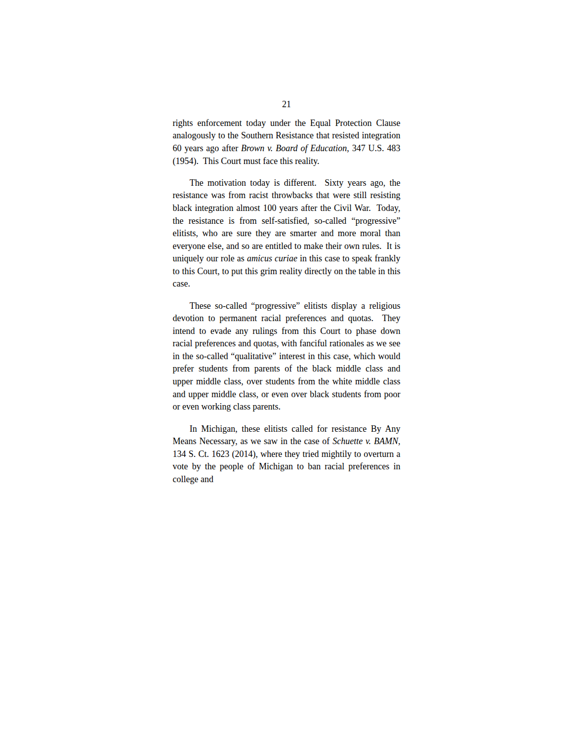21
rights enforcement today under the Equal Protection Clause analogously to the Southern Resistance that resisted integration 60 years ago after Brown v. Board of Education, 347 U.S. 483 (1954). This Court must face this reality.
The motivation today is different. Sixty years ago, the resistance was from racist throwbacks that were still resisting black integration almost 100 years after the Civil War. Today, the resistance is from self-satisfied, so-called “progressive” elitists, who are sure they are smarter and more moral than everyone else, and so are entitled to make their own rules. It is uniquely our role as amicus curiae in this case to speak frankly to this Court, to put this grim reality directly on the table in this case.
These so-called “progressive” elitists display a religious devotion to permanent racial preferences and quotas. They intend to evade any rulings from this Court to phase down racial preferences and quotas, with fanciful rationales as we see in the so-called “qualitative” interest in this case, which would prefer students from parents of the black middle class and upper middle class, over students from the white middle class and upper middle class, or even over black students from poor or even working class parents.
In Michigan, these elitists called for resistance By Any Means Necessary, as we saw in the case of Schuette v. BAMN, 134 S. Ct. 1623 (2014), where they tried mightily to overturn a vote by the people of Michigan to ban racial preferences in college and